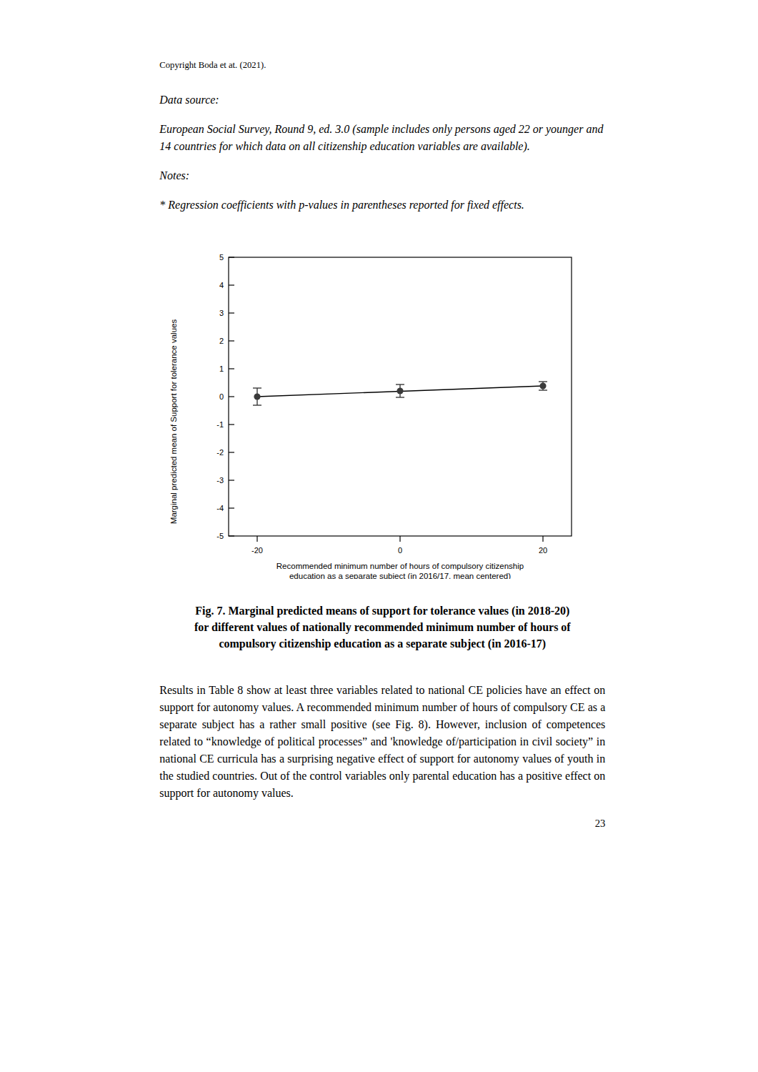Copyright Boda et at. (2021).
Data source:
European Social Survey, Round 9, ed. 3.0 (sample includes only persons aged 22 or younger and 14 countries for which data on all citizenship education variables are available).
Notes:
* Regression coefficients with p-values in parentheses reported for fixed effects.
Marginal predicted mean of Support for tolerance values 5 4 3 2 1 0 -1 -2 -3 -4 -5 -20 0 20 Recommended minimum number of hours of compulsory citizenship education as a separate subject (in 2016/17, mean centered)
Fig. 7. Marginal predicted means of support for tolerance values (in 2018-20) for different values of nationally recommended minimum number of hours of compulsory citizenship education as a separate subject (in 2016-17)
Results in Table 8 show at least three variables related to national CE policies have an effect on support for autonomy values. A recommended minimum number of hours of compulsory CE as a separate subject has a rather small positive (see Fig. 8). However, inclusion of competences related to “knowledge of political processes” and 'knowledge of/participation in civil society” in national CE curricula has a surprising negative effect of support for autonomy values of youth in the studied countries. Out of the control variables only parental education has a positive effect on support for autonomy values.
23